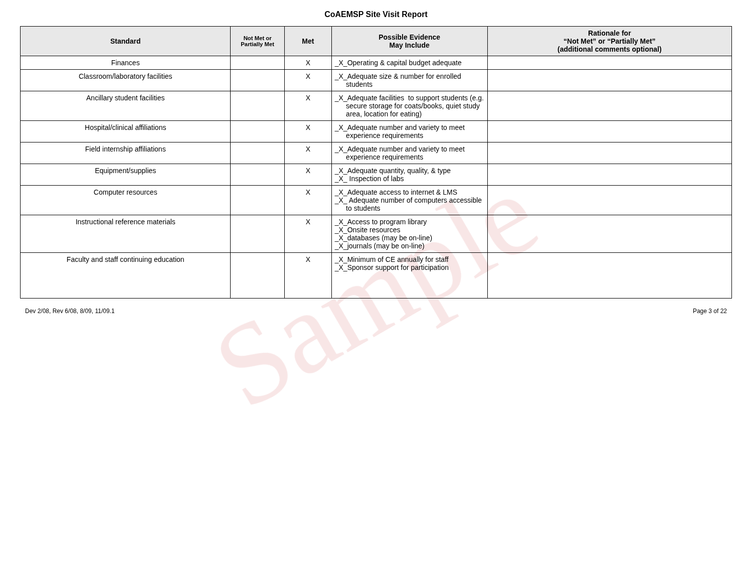Sample
CoAEMSP Site Visit Report
| Standard | Not Met or Partially Met | Met | Possible Evidence May Include | Rationale for “Not Met” or “Partially Met” (additional comments optional) |
| --- | --- | --- | --- | --- |
| Finances | | X | _X_Operating & capital budget adequate | |
| Classroom/laboratory facilities | | X | _X_Adequate size & number for enrolled students | |
| Ancillary student facilities | | X | _X_Adequate facilities to support students (e.g. secure storage for coats/books, quiet study area, location for eating) | |
| Hospital/clinical affiliations | | X | _X_Adequate number and variety to meet experience requirements | |
| Field internship affiliations | | X | _X_Adequate number and variety to meet experience requirements | |
| Equipment/supplies | | X | _X_Adequate quantity, quality, & type _X_ Inspection of labs | |
| Computer resources | | X | _X_Adequate access to internet & LMS _X_ Adequate number of computers accessible to students | |
| Instructional reference materials | | X | _X_Access to program library _X_Onsite resources _X_databases (may be on-line) _X_journals (may be on-line) | |
| Faculty and staff continuing education | | X | _X_Minimum of CE annually for staff _X_Sponsor support for participation | |
Dev 2/08, Rev 6/08, 8/09, 11/09.1 Page 3 of 22